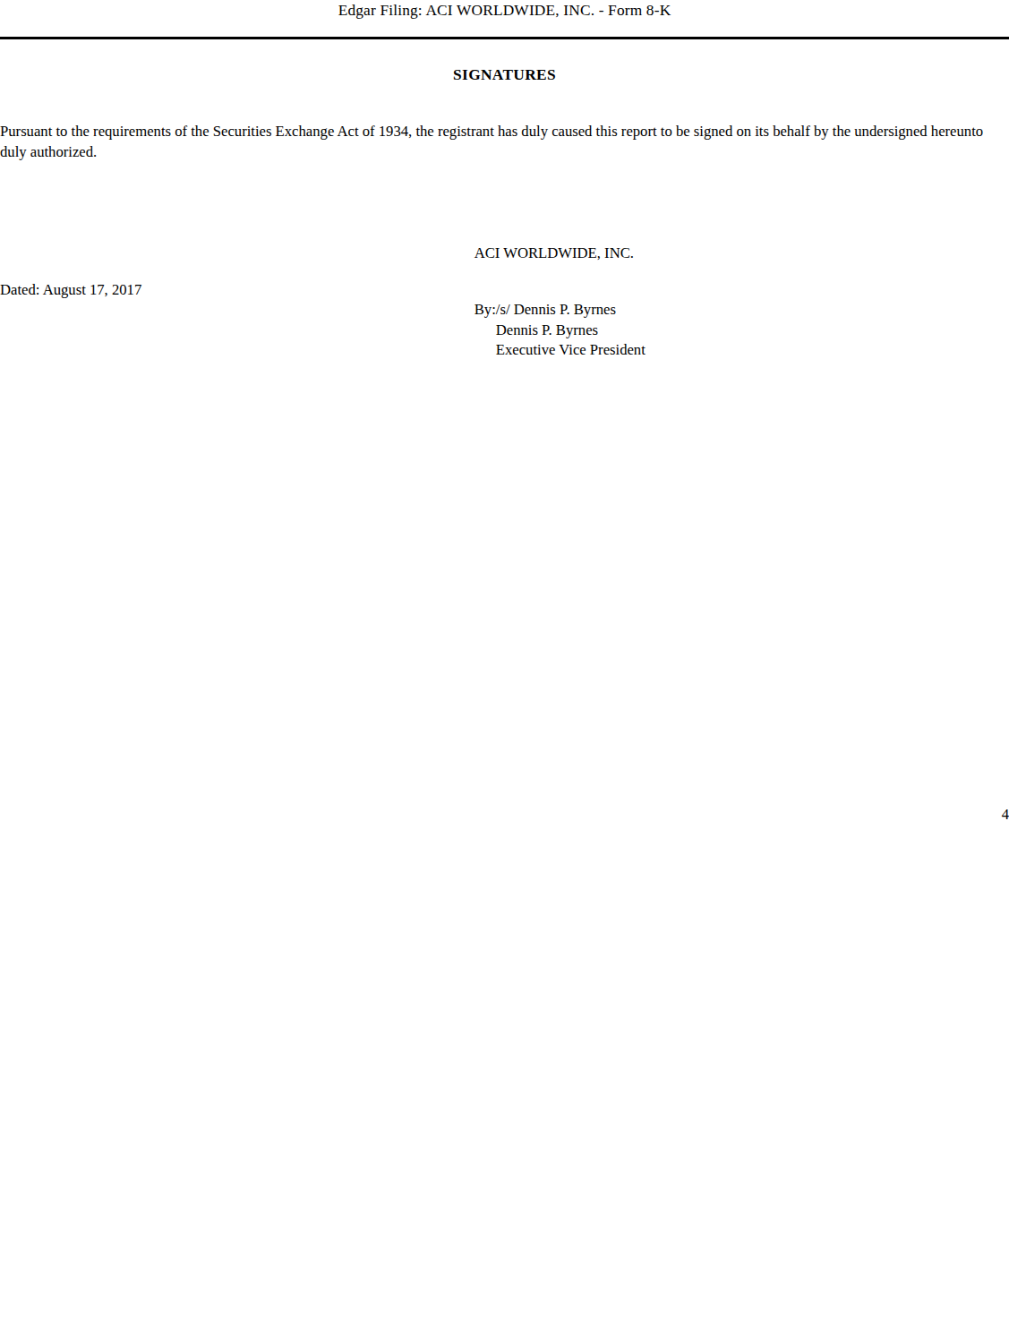Edgar Filing: ACI WORLDWIDE, INC. - Form 8-K
SIGNATURES
Pursuant to the requirements of the Securities Exchange Act of 1934, the registrant has duly caused this report to be signed on its behalf by the undersigned hereunto duly authorized.
| Dated: August 17, 2017 | ACI WORLDWIDE, INC. / By: / /s/ Dennis P. Byrnes Dennis P. Byrnes Executive Vice President / |
4